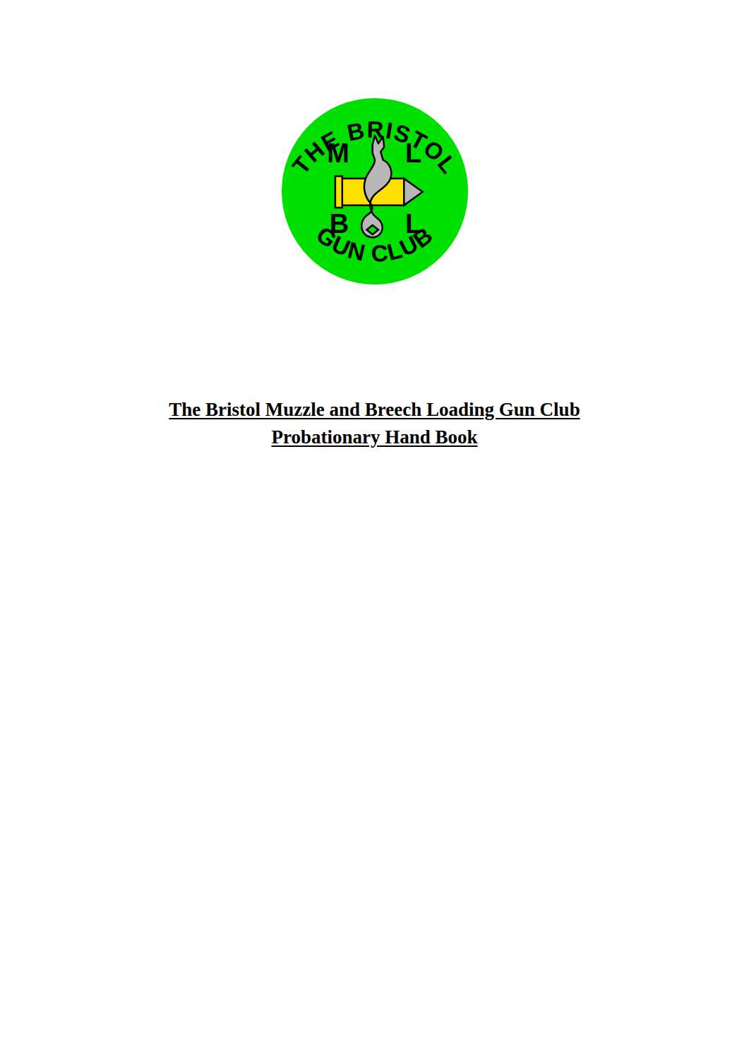THE BRISTOL GUN CLUB M L B L
The Bristol Muzzle and Breech Loading Gun Club Probationary Hand Book